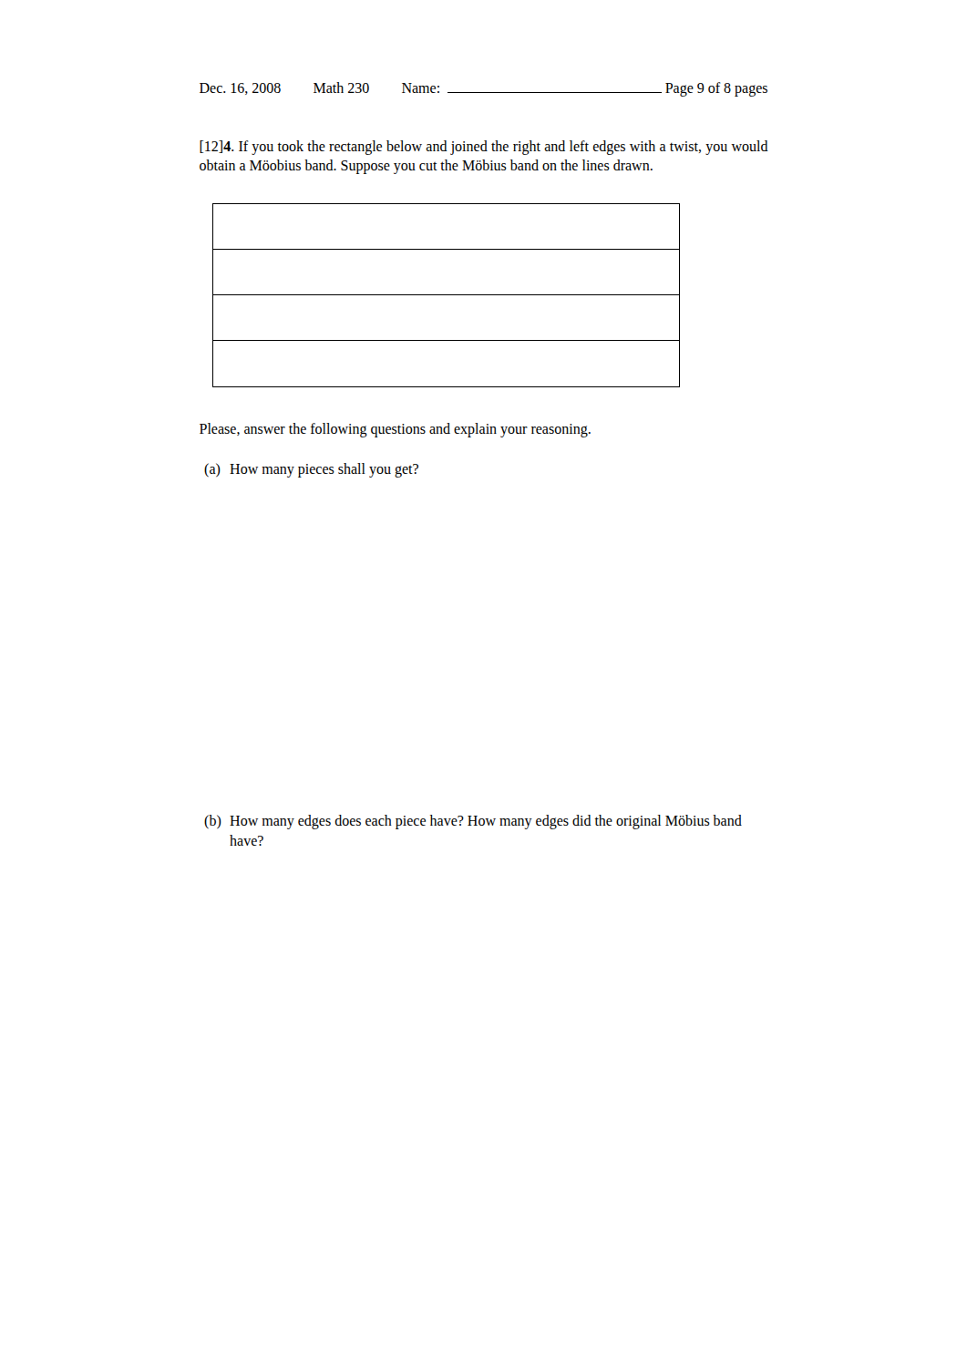Dec. 16, 2008 Math 230 Name:
Page 9 of 8 pages
[12] 4. If you took the rectangle below and joined the right and left edges with a twist, you would obtain a Möobius band. Suppose you cut the Möbius band on the lines drawn.
Please, answer the following questions and explain your reasoning.
(a) How many pieces shall you get?
(b) How many edges does each piece have? How many edges did the original Möbius band have?